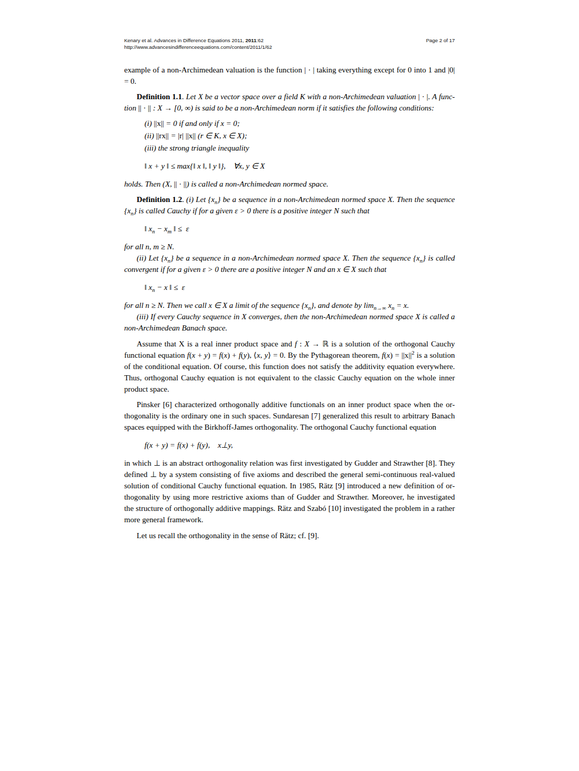Kenary et al. Advances in Difference Equations 2011, 2011:62 http://www.advancesindifferenceequations.com/content/2011/1/62
Page 2 of 17
example of a non-Archimedean valuation is the function | · | taking everything except for 0 into 1 and |0| = 0.
Definition 1.1. Let X be a vector space over a field K with a non-Archimedean valuation | · |. A function || · || : X → [0, ∞) is said to be a non-Archimedean norm if it satisfies the following conditions:
(i) ||x|| = 0 if and only if x = 0;
(ii) ||rx|| = |r| ||x|| (r ∈ K, x ∈ X);
(iii) the strong triangle inequality
‖ x + y ‖ ≤ max{‖ x ‖, ‖ y ‖}, ∀x, y ∈ X
holds. Then (X, || · ||) is called a non-Archimedean normed space.
Definition 1.2. (i) Let {xn} be a sequence in a non-Archimedean normed space X. Then the sequence {xn} is called Cauchy if for a given ε > 0 there is a positive integer N such that
‖ xn − xm ‖ ≤ ε
for all n, m ≥ N.
(ii) Let {xn} be a sequence in a non-Archimedean normed space X. Then the sequence {xn} is called convergent if for a given ε > 0 there are a positive integer N and an x ∈ X such that
‖ xn − x ‖ ≤ ε
for all n ≥ N. Then we call x ∈ X a limit of the sequence {xn}, and denote by limn→∞ xn = x.
(iii) If every Cauchy sequence in X converges, then the non-Archimedean normed space X is called a non-Archimedean Banach space.
Assume that X is a real inner product space and f : X → ℝ is a solution of the orthogonal Cauchy functional equation f(x + y) = f(x) + f(y), ⟨x, y⟩ = 0. By the Pythagorean theorem, f(x) = ||x||2 is a solution of the conditional equation. Of course, this function does not satisfy the additivity equation everywhere. Thus, orthogonal Cauchy equation is not equivalent to the classic Cauchy equation on the whole inner product space.
Pinsker [6] characterized orthogonally additive functionals on an inner product space when the orthogonality is the ordinary one in such spaces. Sundaresan [7] generalized this result to arbitrary Banach spaces equipped with the Birkhoff-James orthogonality. The orthogonal Cauchy functional equation
f(x + y) = f(x) + f(y), x⊥y,
in which ⊥ is an abstract orthogonality relation was first investigated by Gudder and Strawther [8]. They defined ⊥ by a system consisting of five axioms and described the general semi-continuous real-valued solution of conditional Cauchy functional equation. In 1985, Rätz [9] introduced a new definition of orthogonality by using more restrictive axioms than of Gudder and Strawther. Moreover, he investigated the structure of orthogonally additive mappings. Rätz and Szabó [10] investigated the problem in a rather more general framework.
Let us recall the orthogonality in the sense of Rätz; cf. [9].